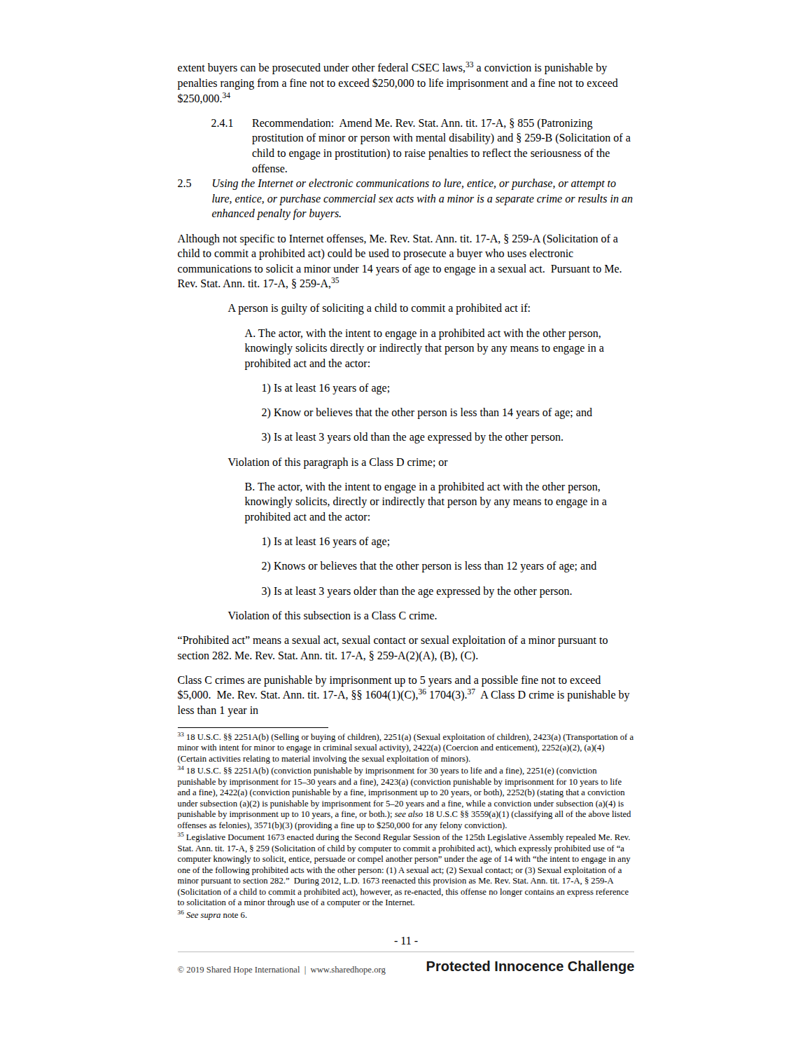extent buyers can be prosecuted under other federal CSEC laws,33 a conviction is punishable by penalties ranging from a fine not to exceed $250,000 to life imprisonment and a fine not to exceed $250,000.34
2.4.1
Recommendation: Amend Me. Rev. Stat. Ann. tit. 17-A, § 855 (Patronizing prostitution of minor or person with mental disability) and § 259-B (Solicitation of a child to engage in prostitution) to raise penalties to reflect the seriousness of the offense.
2.5
Using the Internet or electronic communications to lure, entice, or purchase, or attempt to lure, entice, or purchase commercial sex acts with a minor is a separate crime or results in an enhanced penalty for buyers.
Although not specific to Internet offenses, Me. Rev. Stat. Ann. tit. 17-A, § 259-A (Solicitation of a child to commit a prohibited act) could be used to prosecute a buyer who uses electronic communications to solicit a minor under 14 years of age to engage in a sexual act. Pursuant to Me. Rev. Stat. Ann. tit. 17-A, § 259-A,35
A person is guilty of soliciting a child to commit a prohibited act if:
A. The actor, with the intent to engage in a prohibited act with the other person, knowingly solicits directly or indirectly that person by any means to engage in a prohibited act and the actor:
1) Is at least 16 years of age;
2) Know or believes that the other person is less than 14 years of age; and
3) Is at least 3 years old than the age expressed by the other person.
Violation of this paragraph is a Class D crime; or
B. The actor, with the intent to engage in a prohibited act with the other person, knowingly solicits, directly or indirectly that person by any means to engage in a prohibited act and the actor:
1) Is at least 16 years of age;
2) Knows or believes that the other person is less than 12 years of age; and
3) Is at least 3 years older than the age expressed by the other person.
Violation of this subsection is a Class C crime.
“Prohibited act” means a sexual act, sexual contact or sexual exploitation of a minor pursuant to section 282. Me. Rev. Stat. Ann. tit. 17-A, § 259-A(2)(A), (B), (C).
Class C crimes are punishable by imprisonment up to 5 years and a possible fine not to exceed $5,000. Me. Rev. Stat. Ann. tit. 17-A, §§ 1604(1)(C),36 1704(3).37 A Class D crime is punishable by less than 1 year in
33 18 U.S.C. §§ 2251A(b) (Selling or buying of children), 2251(a) (Sexual exploitation of children), 2423(a) (Transportation of a minor with intent for minor to engage in criminal sexual activity), 2422(a) (Coercion and enticement), 2252(a)(2), (a)(4) (Certain activities relating to material involving the sexual exploitation of minors).
34 18 U.S.C. §§ 2251A(b) (conviction punishable by imprisonment for 30 years to life and a fine), 2251(e) (conviction punishable by imprisonment for 15–30 years and a fine), 2423(a) (conviction punishable by imprisonment for 10 years to life and a fine), 2422(a) (conviction punishable by a fine, imprisonment up to 20 years, or both), 2252(b) (stating that a conviction under subsection (a)(2) is punishable by imprisonment for 5–20 years and a fine, while a conviction under subsection (a)(4) is punishable by imprisonment up to 10 years, a fine, or both.); see also 18 U.S.C §§ 3559(a)(1) (classifying all of the above listed offenses as felonies), 3571(b)(3) (providing a fine up to $250,000 for any felony conviction).
35 Legislative Document 1673 enacted during the Second Regular Session of the 125th Legislative Assembly repealed Me. Rev. Stat. Ann. tit. 17-A, § 259 (Solicitation of child by computer to commit a prohibited act), which expressly prohibited use of “a computer knowingly to solicit, entice, persuade or compel another person” under the age of 14 with “the intent to engage in any one of the following prohibited acts with the other person: (1) A sexual act; (2) Sexual contact; or (3) Sexual exploitation of a minor pursuant to section 282.” During 2012, L.D. 1673 reenacted this provision as Me. Rev. Stat. Ann. tit. 17-A, § 259-A (Solicitation of a child to commit a prohibited act), however, as re-enacted, this offense no longer contains an express reference to solicitation of a minor through use of a computer or the Internet.
36 See supra note 6.
- 11 -
© 2019 Shared Hope International | www.sharedhope.org
Protected Innocence Challenge